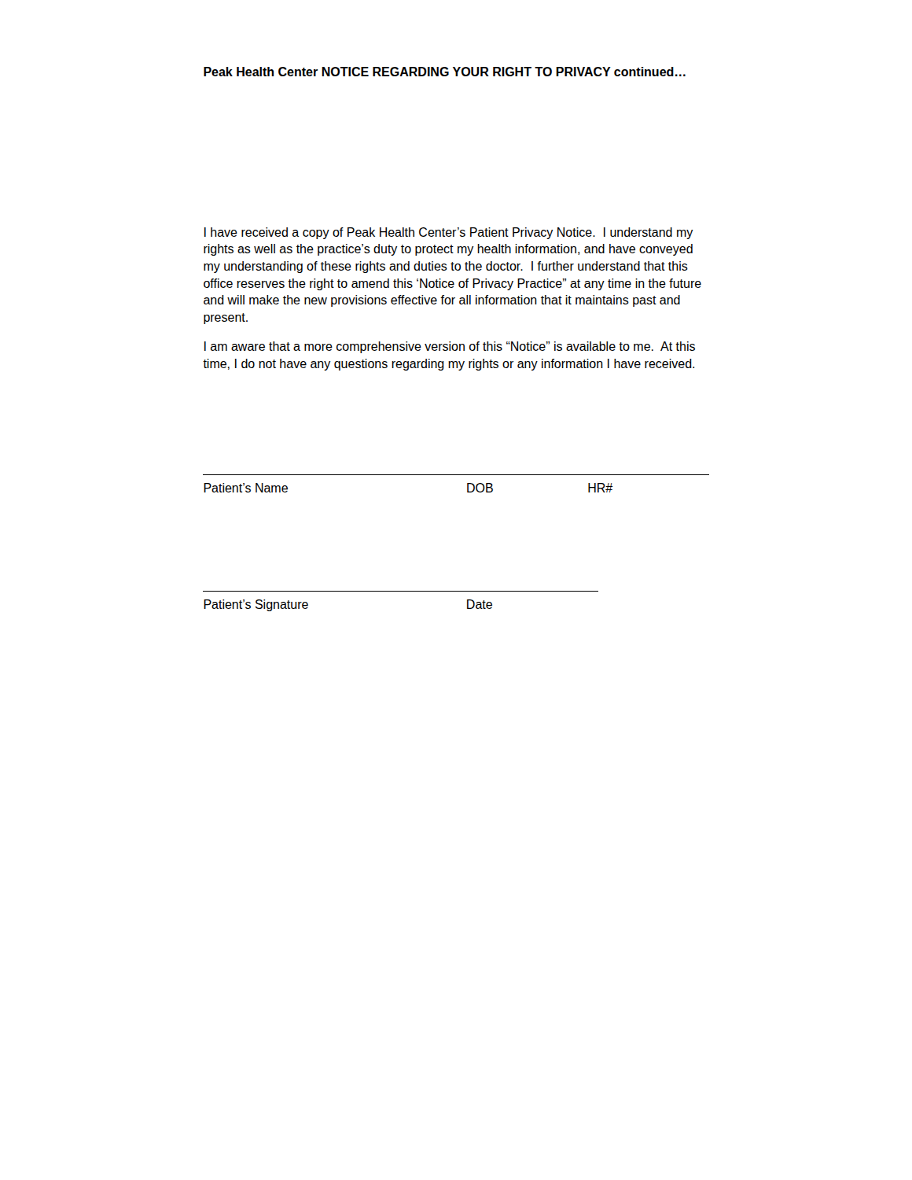Peak Health Center NOTICE REGARDING YOUR RIGHT TO PRIVACY continued…
I have received a copy of Peak Health Center’s Patient Privacy Notice. I understand my rights as well as the practice’s duty to protect my health information, and have conveyed my understanding of these rights and duties to the doctor. I further understand that this office reserves the right to amend this ‘Notice of Privacy Practice” at any time in the future and will make the new provisions effective for all information that it maintains past and present.
I am aware that a more comprehensive version of this “Notice” is available to me. At this time, I do not have any questions regarding my rights or any information I have received.
| Patient’s Name | DOB | HR# |
| Patient’s Signature | Date |